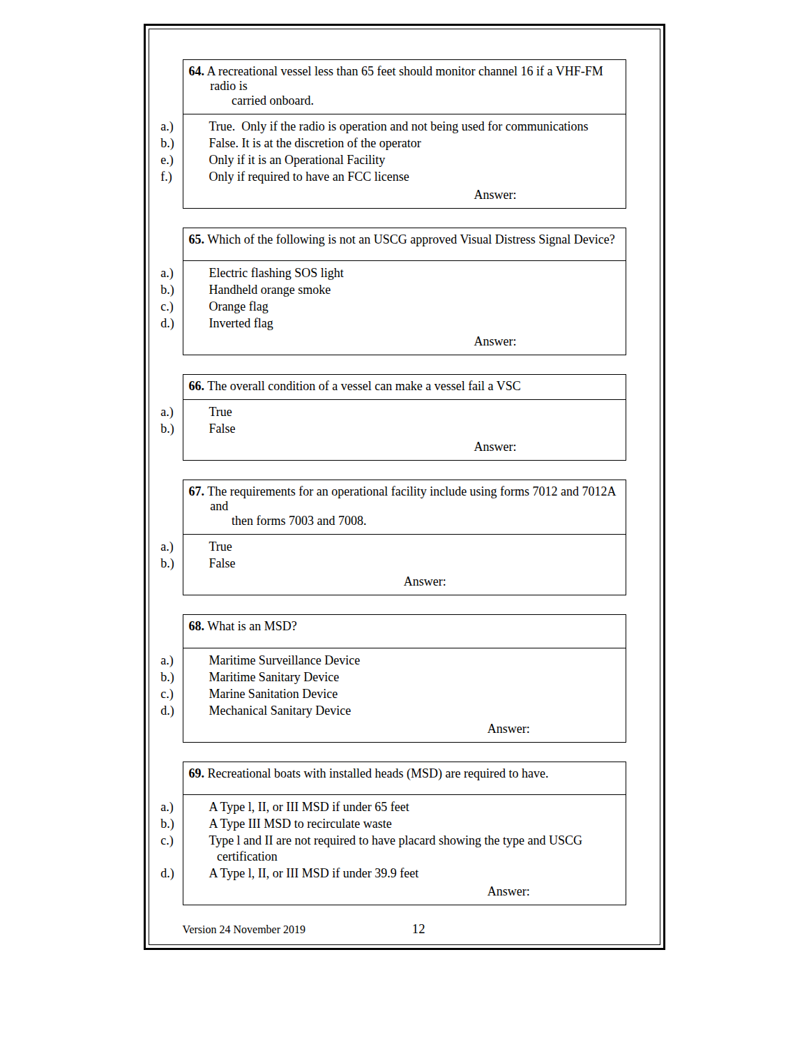| 64. A recreational vessel less than 65 feet should monitor channel 16 if a VHF-FM radio is carried onboard. |
| a.) True. Only if the radio is operation and not being used for communications b.) False. It is at the discretion of the operator e.) Only if it is an Operational Facility f.) Only if required to have an FCC license Answer: |
| 65. Which of the following is not an USCG approved Visual Distress Signal Device? |
| a.) Electric flashing SOS light b.) Handheld orange smoke c.) Orange flag d.) Inverted flag Answer: |
| 66. The overall condition of a vessel can make a vessel fail a VSC |
| a.) True b.) False Answer: |
| 67. The requirements for an operational facility include using forms 7012 and 7012A and then forms 7003 and 7008. |
| a.) True b.) False Answer: |
| 68. What is an MSD? |
| a.) Maritime Surveillance Device b.) Maritime Sanitary Device c.) Marine Sanitation Device d.) Mechanical Sanitary Device Answer: |
| 69. Recreational boats with installed heads (MSD) are required to have. |
| a.) A Type l, II, or III MSD if under 65 feet b.) A Type III MSD to recirculate waste c.) Type l and II are not required to have placard showing the type and USCG certification d.) A Type l, II, or III MSD if under 39.9 feet Answer: |
Version 24 November 2019 12